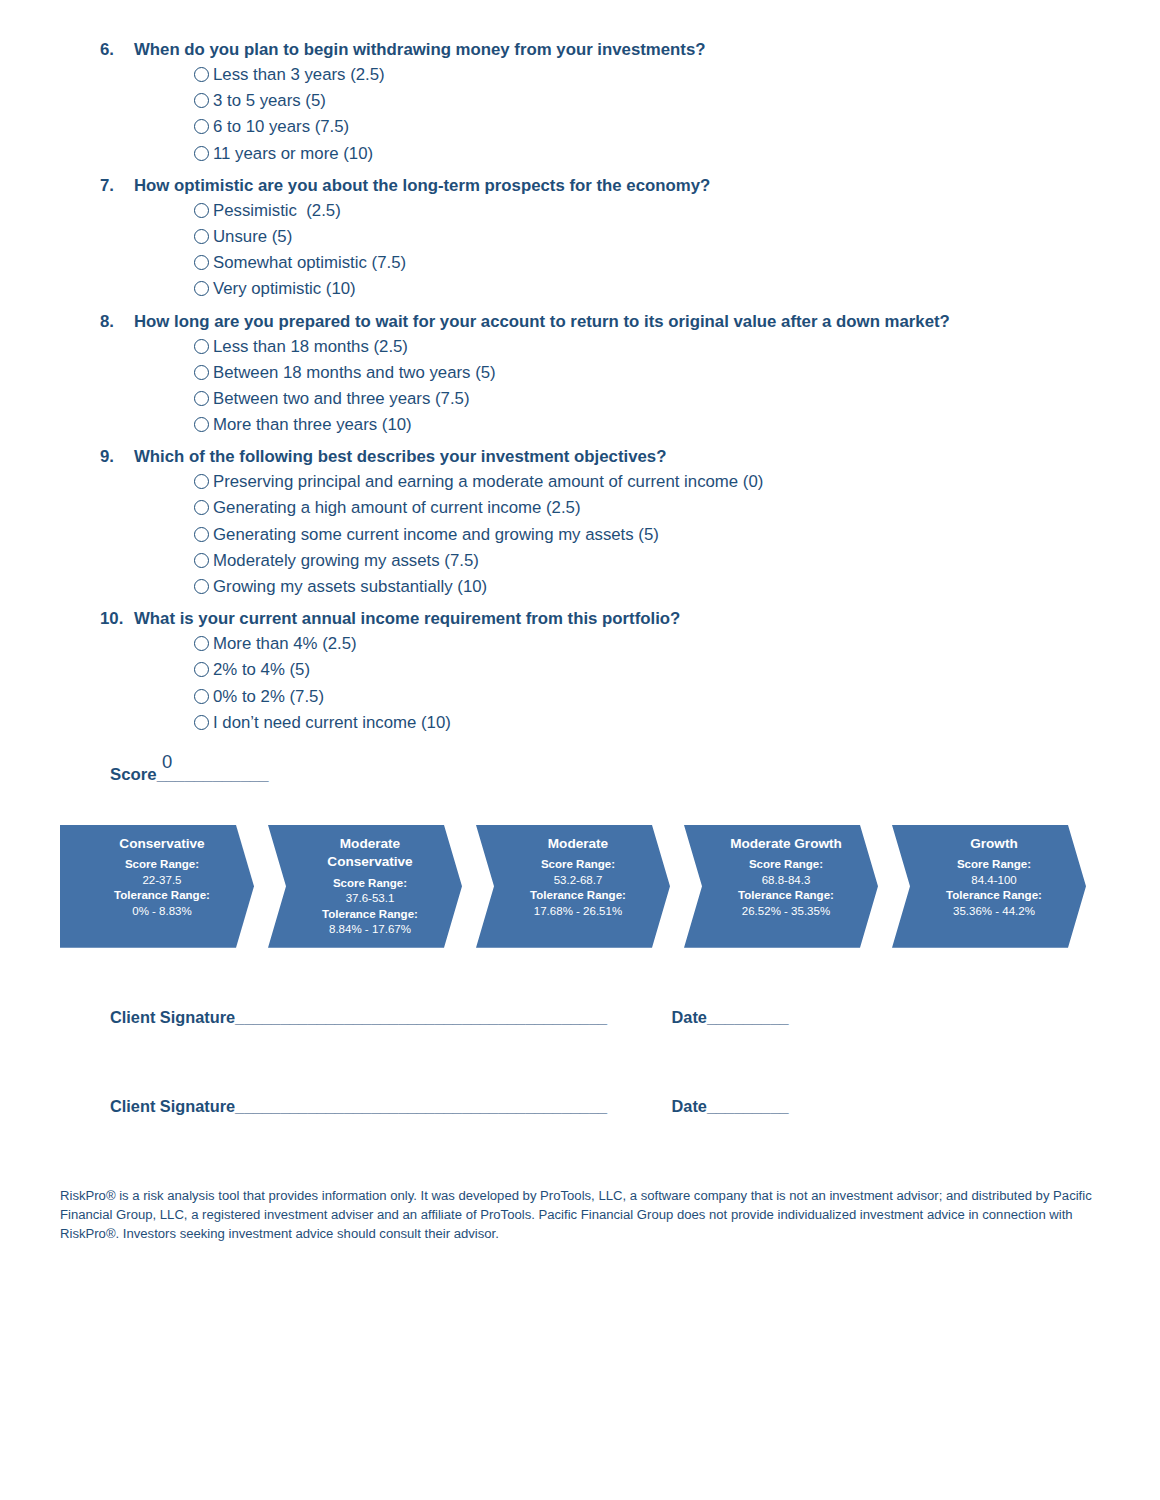When do you plan to begin withdrawing money from your investments?
Less than 3 years (2.5)
3 to 5 years (5)
6 to 10 years (7.5)
11 years or more (10)
How optimistic are you about the long-term prospects for the economy?
Pessimistic (2.5)
Unsure (5)
Somewhat optimistic (7.5)
Very optimistic (10)
How long are you prepared to wait for your account to return to its original value after a down market?
Less than 18 months (2.5)
Between 18 months and two years (5)
Between two and three years (7.5)
More than three years (10)
Which of the following best describes your investment objectives?
Preserving principal and earning a moderate amount of current income (0)
Generating a high amount of current income (2.5)
Generating some current income and growing my assets (5)
Moderately growing my assets (7.5)
Growing my assets substantially (10)
What is your current annual income requirement from this portfolio?
More than 4% (2.5)
2% to 4% (5)
0% to 2% (7.5)
I don’t need current income (10)
0 Score____________
Conservative Score Range: 22-37.5 Tolerance Range: 0% - 8.83%
Moderate Conservative Score Range: 37.6-53.1 Tolerance Range: 8.84% - 17.67%
Moderate Score Range: 53.2-68.7 Tolerance Range: 17.68% - 26.51%
Moderate Growth Score Range: 68.8-84.3 Tolerance Range: 26.52% - 35.35%
Growth Score Range: 84.4-100 Tolerance Range: 35.36% - 44.2%
Client Signature_________________________________________ Date_________
Client Signature_________________________________________ Date_________
RiskPro® is a risk analysis tool that provides information only. It was developed by ProTools, LLC, a software company that is not an investment advisor; and distributed by Pacific Financial Group, LLC, a registered investment adviser and an affiliate of ProTools. Pacific Financial Group does not provide individualized investment advice in connection with RiskPro®. Investors seeking investment advice should consult their advisor.